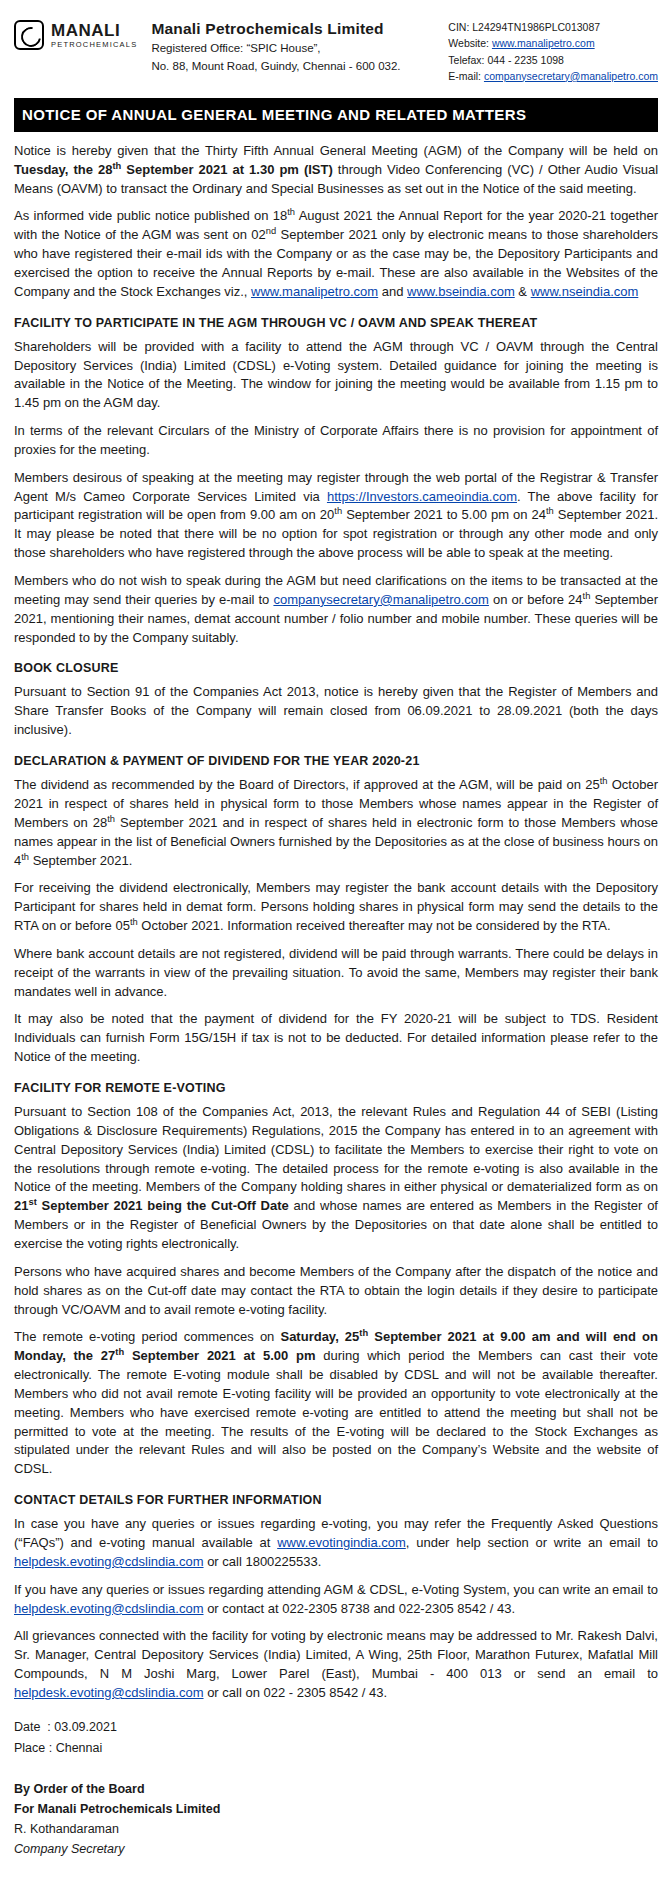MANALI PETROCHEMICALS
Manali Petrochemicals Limited
Registered Office: “SPIC House”,
No. 88, Mount Road, Guindy, Chennai - 600 032.
CIN: L24294TN1986PLC013087
Website: www.manalipetro.com
Telefax: 044 - 2235 1098
E-mail: companysecretary@manalipetro.com
NOTICE OF ANNUAL GENERAL MEETING AND RELATED MATTERS
Notice is hereby given that the Thirty Fifth Annual General Meeting (AGM) of the Company will be held on Tuesday, the 28th September 2021 at 1.30 pm (IST) through Video Conferencing (VC) / Other Audio Visual Means (OAVM) to transact the Ordinary and Special Businesses as set out in the Notice of the said meeting.
As informed vide public notice published on 18th August 2021 the Annual Report for the year 2020-21 together with the Notice of the AGM was sent on 02nd September 2021 only by electronic means to those shareholders who have registered their e-mail ids with the Company or as the case may be, the Depository Participants and exercised the option to receive the Annual Reports by e-mail. These are also available in the Websites of the Company and the Stock Exchanges viz., www.manalipetro.com and www.bseindia.com & www.nseindia.com
Facility to participate in the AGM through VC / OAVM and speak thereat
Shareholders will be provided with a facility to attend the AGM through VC / OAVM through the Central Depository Services (India) Limited (CDSL) e-Voting system. Detailed guidance for joining the meeting is available in the Notice of the Meeting. The window for joining the meeting would be available from 1.15 pm to 1.45 pm on the AGM day.
In terms of the relevant Circulars of the Ministry of Corporate Affairs there is no provision for appointment of proxies for the meeting.
Members desirous of speaking at the meeting may register through the web portal of the Registrar & Transfer Agent M/s Cameo Corporate Services Limited via https://Investors.cameoindia.com. The above facility for participant registration will be open from 9.00 am on 20th September 2021 to 5.00 pm on 24th September 2021. It may please be noted that there will be no option for spot registration or through any other mode and only those shareholders who have registered through the above process will be able to speak at the meeting.
Members who do not wish to speak during the AGM but need clarifications on the items to be transacted at the meeting may send their queries by e-mail to companysecretary@manalipetro.com on or before 24th September 2021, mentioning their names, demat account number / folio number and mobile number. These queries will be responded to by the Company suitably.
Book Closure
Pursuant to Section 91 of the Companies Act 2013, notice is hereby given that the Register of Members and Share Transfer Books of the Company will remain closed from 06.09.2021 to 28.09.2021 (both the days inclusive).
Declaration & Payment of Dividend for the year 2020-21
The dividend as recommended by the Board of Directors, if approved at the AGM, will be paid on 25th October 2021 in respect of shares held in physical form to those Members whose names appear in the Register of Members on 28th September 2021 and in respect of shares held in electronic form to those Members whose names appear in the list of Beneficial Owners furnished by the Depositories as at the close of business hours on 4th September 2021.
For receiving the dividend electronically, Members may register the bank account details with the Depository Participant for shares held in demat form. Persons holding shares in physical form may send the details to the RTA on or before 05th October 2021. Information received thereafter may not be considered by the RTA.
Where bank account details are not registered, dividend will be paid through warrants. There could be delays in receipt of the warrants in view of the prevailing situation. To avoid the same, Members may register their bank mandates well in advance.
It may also be noted that the payment of dividend for the FY 2020-21 will be subject to TDS. Resident Individuals can furnish Form 15G/15H if tax is not to be deducted. For detailed information please refer to the Notice of the meeting.
Facility for Remote E-Voting
Pursuant to Section 108 of the Companies Act, 2013, the relevant Rules and Regulation 44 of SEBI (Listing Obligations & Disclosure Requirements) Regulations, 2015 the Company has entered in to an agreement with Central Depository Services (India) Limited (CDSL) to facilitate the Members to exercise their right to vote on the resolutions through remote e-voting. The detailed process for the remote e-voting is also available in the Notice of the meeting. Members of the Company holding shares in either physical or dematerialized form as on 21st September 2021 being the Cut-Off Date and whose names are entered as Members in the Register of Members or in the Register of Beneficial Owners by the Depositories on that date alone shall be entitled to exercise the voting rights electronically.
Persons who have acquired shares and become Members of the Company after the dispatch of the notice and hold shares as on the Cut-off date may contact the RTA to obtain the login details if they desire to participate through VC/OAVM and to avail remote e-voting facility.
The remote e-voting period commences on Saturday, 25th September 2021 at 9.00 am and will end on Monday, the 27th September 2021 at 5.00 pm during which period the Members can cast their vote electronically. The remote E-voting module shall be disabled by CDSL and will not be available thereafter. Members who did not avail remote E-voting facility will be provided an opportunity to vote electronically at the meeting. Members who have exercised remote e-voting are entitled to attend the meeting but shall not be permitted to vote at the meeting. The results of the E-voting will be declared to the Stock Exchanges as stipulated under the relevant Rules and will also be posted on the Company’s Website and the website of CDSL.
Contact Details for Further Information
In case you have any queries or issues regarding e-voting, you may refer the Frequently Asked Questions (“FAQs”) and e-voting manual available at www.evotingindia.com, under help section or write an email to helpdesk.evoting@cdslindia.com or call 1800225533.
If you have any queries or issues regarding attending AGM & CDSL, e-Voting System, you can write an email to helpdesk.evoting@cdslindia.com or contact at 022-2305 8738 and 022-2305 8542 / 43.
All grievances connected with the facility for voting by electronic means may be addressed to Mr. Rakesh Dalvi, Sr. Manager, Central Depository Services (India) Limited, A Wing, 25th Floor, Marathon Futurex, Mafatlal Mill Compounds, N M Joshi Marg, Lower Parel (East), Mumbai - 400 013 or send an email to helpdesk.evoting@cdslindia.com or call on 022 - 2305 8542 / 43.
Date : 03.09.2021
Place : Chennai
By Order of the Board
For Manali Petrochemicals Limited
R. Kothandaraman
Company Secretary